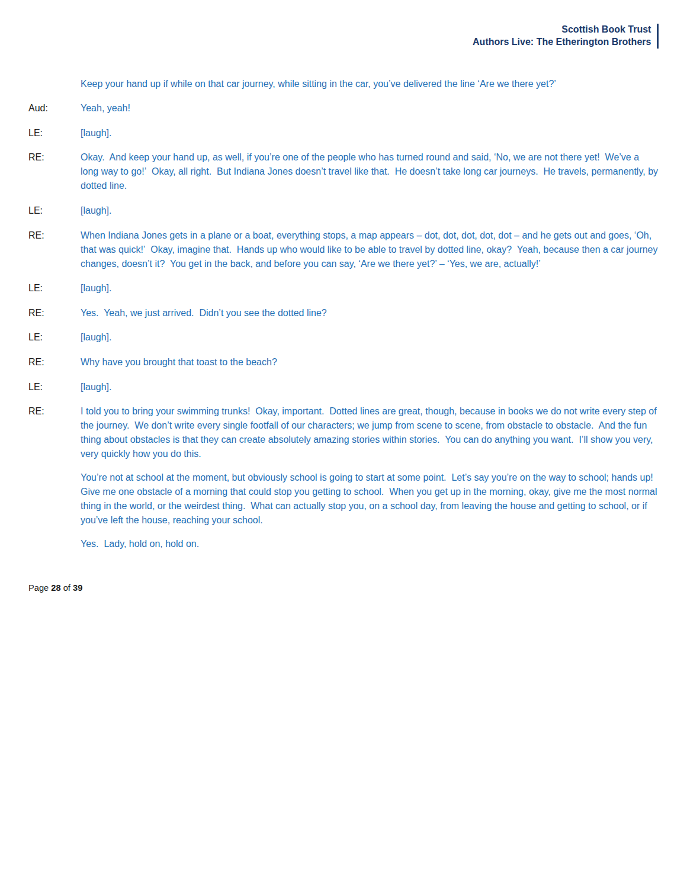Scottish Book Trust
Authors Live: The Etherington Brothers
Keep your hand up if while on that car journey, while sitting in the car, you’ve delivered the line ‘Are we there yet?’
Aud:
Yeah, yeah!
LE:
[laugh].
RE:
Okay. And keep your hand up, as well, if you’re one of the people who has turned round and said, ‘No, we are not there yet! We’ve a long way to go!’ Okay, all right. But Indiana Jones doesn’t travel like that. He doesn’t take long car journeys. He travels, permanently, by dotted line.
LE:
[laugh].
RE:
When Indiana Jones gets in a plane or a boat, everything stops, a map appears – dot, dot, dot, dot, dot – and he gets out and goes, ‘Oh, that was quick!’ Okay, imagine that. Hands up who would like to be able to travel by dotted line, okay? Yeah, because then a car journey changes, doesn’t it? You get in the back, and before you can say, ‘Are we there yet?’ – ‘Yes, we are, actually!’
LE:
[laugh].
RE:
Yes. Yeah, we just arrived. Didn’t you see the dotted line?
LE:
[laugh].
RE:
Why have you brought that toast to the beach?
LE:
[laugh].
RE:
I told you to bring your swimming trunks! Okay, important. Dotted lines are great, though, because in books we do not write every step of the journey. We don’t write every single footfall of our characters; we jump from scene to scene, from obstacle to obstacle. And the fun thing about obstacles is that they can create absolutely amazing stories within stories. You can do anything you want. I’ll show you very, very quickly how you do this.
You’re not at school at the moment, but obviously school is going to start at some point. Let’s say you’re on the way to school; hands up! Give me one obstacle of a morning that could stop you getting to school. When you get up in the morning, okay, give me the most normal thing in the world, or the weirdest thing. What can actually stop you, on a school day, from leaving the house and getting to school, or if you’ve left the house, reaching your school.
Yes. Lady, hold on, hold on.
Page 28 of 39